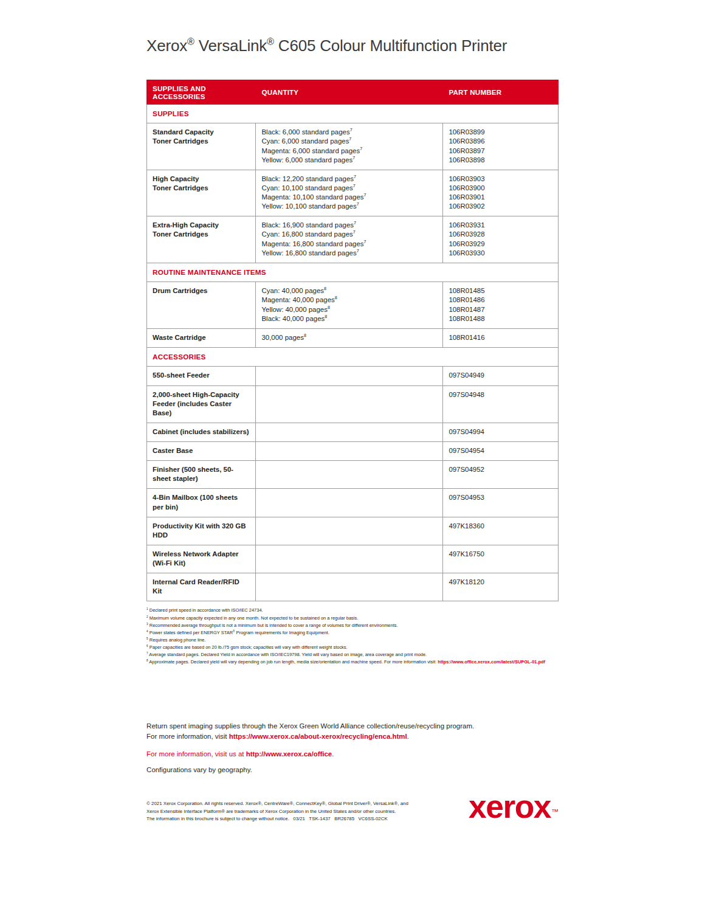Xerox® VersaLink® C605 Colour Multifunction Printer
| SUPPLIES AND ACCESSORIES | QUANTITY | PART NUMBER |
| --- | --- | --- |
| SUPPLIES |
| Standard Capacity Toner Cartridges | Black: 6,000 standard pages 7 Cyan: 6,000 standard pages 7 Magenta: 6,000 standard pages 7 Yellow: 6,000 standard pages 7 | 106R03899 106R03896 106R03897 106R03898 |
| High Capacity Toner Cartridges | Black: 12,200 standard pages 7 Cyan: 10,100 standard pages 7 Magenta: 10,100 standard pages 7 Yellow: 10,100 standard pages 7 | 106R03903 106R03900 106R03901 106R03902 |
| Extra-High Capacity Toner Cartridges | Black: 16,900 standard pages 7 Cyan: 16,800 standard pages 7 Magenta: 16,800 standard pages 7 Yellow: 16,800 standard pages 7 | 106R03931 106R03928 106R03929 106R03930 |
| ROUTINE MAINTENANCE ITEMS |
| Drum Cartridges | Cyan: 40,000 pages 8 Magenta: 40,000 pages 8 Yellow: 40,000 pages 8 Black: 40,000 pages 8 | 108R01485 108R01486 108R01487 108R01488 |
| Waste Cartridge | 30,000 pages 8 | 108R01416 |
| ACCESSORIES |
| 550-sheet Feeder | | 097S04949 |
| 2,000-sheet High-Capacity Feeder (includes Caster Base) | | 097S04948 |
| Cabinet (includes stabilizers) | | 097S04994 |
| Caster Base | | 097S04954 |
| Finisher (500 sheets, 50-sheet stapler) | | 097S04952 |
| 4-Bin Mailbox (100 sheets per bin) | | 097S04953 |
| Productivity Kit with 320 GB HDD | | 497K18360 |
| Wireless Network Adapter (Wi-Fi Kit) | | 497K16750 |
| Internal Card Reader/RFID Kit | | 497K18120 |
1 Declared print speed in accordance with ISO/IEC 24734.
2 Maximum volume capacity expected in any one month. Not expected to be sustained on a regular basis.
3 Recommended average throughput is not a minimum but is intended to cover a range of volumes for different environments.
4 Power states defined per ENERGY STAR® Program requirements for Imaging Equipment.
5 Requires analog phone line.
6 Paper capacities are based on 20 lb./75 gsm stock; capacities will vary with different weight stocks.
7 Average standard pages. Declared Yield in accordance with ISO/IEC19798. Yield will vary based on image, area coverage and print mode.
8 Approximate pages. Declared yield will vary depending on job run length, media size/orientation and machine speed. For more information visit: https://www.office.xerox.com/latest/SUPGL-01.pdf
Return spent imaging supplies through the Xerox Green World Alliance collection/reuse/recycling program.
For more information, visit https://www.xerox.ca/about-xerox/recycling/enca.html.
For more information, visit us at http://www.xerox.ca/office.
Configurations vary by geography.
© 2021 Xerox Corporation. All rights reserved. Xerox®, CentreWare®, ConnectKey®, Global Print Driver®, VersaLink®, and
Xerox Extensible Interface Platform® are trademarks of Xerox Corporation in the United States and/or other countries.
The information in this brochure is subject to change without notice. 03/21 TSK-1437 BR26785 VC6SS-02CK
xerox™